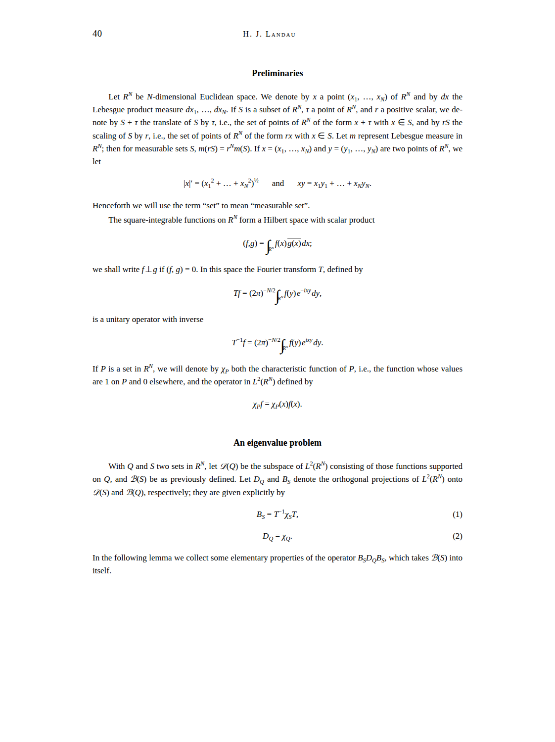40 H. J. Landau
Preliminaries
Let RN be N-dimensional Euclidean space. We denote by x a point (x1, …, xN) of RN and by dx the Lebesgue product measure dx1, …, dxN. If S is a subset of RN, τ a point of RN, and r a positive scalar, we denote by S + τ the translate of S by τ, i.e., the set of points of RN of the form x + τ with x ∈ S, and by rS the scaling of S by r, i.e., the set of points of RN of the form rx with x ∈ S. Let m represent Lebesgue measure in RN; then for measurable sets S, m(rS) = rNm(S). If x = (x1, …, xN) and y = (y1, …, yN) are two points of RN, we let
|x|′ = (x12 + … + xN2)½ and xy = x1y1 + … + xNyN.
Henceforth we will use the term “set” to mean “measurable set”.
The square-integrable functions on RN form a Hilbert space with scalar product
(f,g) = ∫RN f(x) g(x) dx;
we shall write f ⊥ g if (f, g) = 0. In this space the Fourier transform T, defined by
Tf = (2π)−N/2∫RN f(y) e−ixy dy,
is a unitary operator with inverse
T−1f = (2π)−N/2∫RN f(y) eixy dy.
If P is a set in RN, we will denote by χP both the characteristic function of P, i.e., the function whose values are 1 on P and 0 elsewhere, and the operator in L2(RN) defined by
χPf = χP(x)f(x).
An eigenvalue problem
With Q and S two sets in RN, let 𝒟(Q) be the subspace of L2(RN) consisting of those functions supported on Q, and ℬ(S) be as previously defined. Let DQ and BS denote the orthogonal projections of L2(RN) onto 𝒟(S) and ℬ(Q), respectively; they are given explicitly by
BS = T−1χST, (1)
DQ = χQ. (2)
In the following lemma we collect some elementary properties of the operator BSDQBS, which takes ℬ(S) into itself.